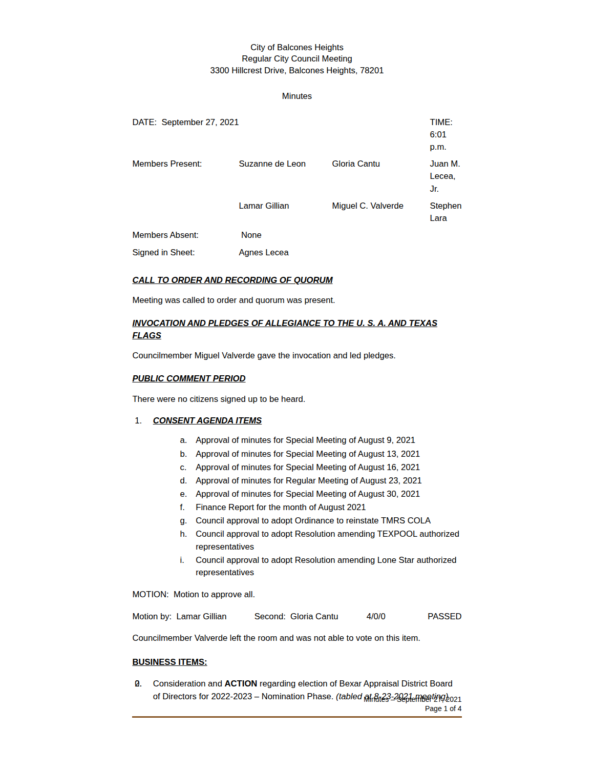City of Balcones Heights
Regular City Council Meeting
3300 Hillcrest Drive, Balcones Heights, 78201
Minutes
| DATE: September 27, 2021 | | | TIME: 6:01 p.m. |
| Members Present: | Suzanne de Leon | Gloria Cantu | Juan M. Lecea, Jr. |
| | Lamar Gillian | Miguel C. Valverde | Stephen Lara |
| Members Absent: | None |
| Signed in Sheet: | Agnes Lecea |
CALL TO ORDER AND RECORDING OF QUORUM
Meeting was called to order and quorum was present.
INVOCATION AND PLEDGES OF ALLEGIANCE TO THE U. S. A. AND TEXAS FLAGS
Councilmember Miguel Valverde gave the invocation and led pledges.
PUBLIC COMMENT PERIOD
There were no citizens signed up to be heard.
CONSENT AGENDA ITEMS
Approval of minutes for Special Meeting of August 9, 2021
Approval of minutes for Special Meeting of August 13, 2021
Approval of minutes for Special Meeting of August 16, 2021
Approval of minutes for Regular Meeting of August 23, 2021
Approval of minutes for Special Meeting of August 30, 2021
Finance Report for the month of August 2021
Council approval to adopt Ordinance to reinstate TMRS COLA
Council approval to adopt Resolution amending TEXPOOL authorized representatives
Council approval to adopt Resolution amending Lone Star authorized representatives
MOTION: Motion to approve all.
| Motion by: Lamar Gillian | Second: Gloria Cantu | 4/0/0 | PASSED |
Councilmember Valverde left the room and was not able to vote on this item.
BUSINESS ITEMS:
2. Consideration and ACTION regarding election of Bexar Appraisal District Board of Directors for 2022-2023 – Nomination Phase. (tabled at 8-23-2021 meeting)
Minutes – September 27, 2021
Page 1 of 4